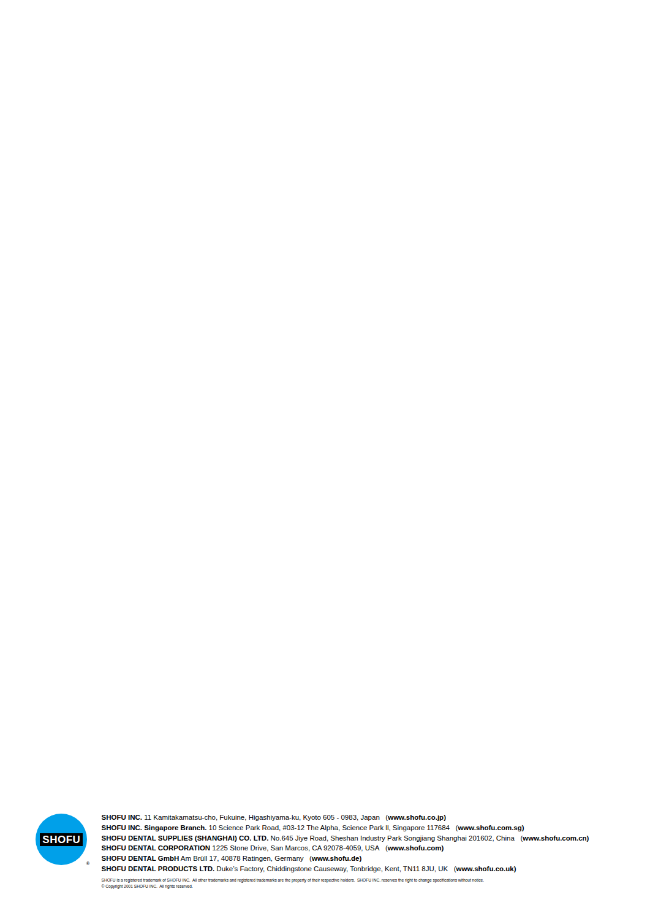SHOFU ®
SHOFU INC. 11 Kamitakamatsu-cho, Fukuine, Higashiyama-ku, Kyoto 605 - 0983, Japan (www.shofu.co.jp)
SHOFU INC. Singapore Branch. 10 Science Park Road, #03-12 The Alpha, Science Park ll, Singapore 117684 (www.shofu.com.sg)
SHOFU DENTAL SUPPLIES (SHANGHAI) CO. LTD. No.645 Jiye Road, Sheshan Industry Park Songjiang Shanghai 201602, China (www.shofu.com.cn)
SHOFU DENTAL CORPORATION 1225 Stone Drive, San Marcos, CA 92078-4059, USA (www.shofu.com)
SHOFU DENTAL GmbH Am Brüll 17, 40878 Ratingen, Germany (www.shofu.de)
SHOFU DENTAL PRODUCTS LTD. Duke’s Factory, Chiddingstone Causeway, Tonbridge, Kent, TN11 8JU, UK (www.shofu.co.uk)
SHOFU is a registered trademark of SHOFU INC. All other trademarks and registered trademarks are the property of their respective holders. SHOFU INC. reserves the right to change specifications without notice.
© Copyright 2001 SHOFU INC. All rights reserved.